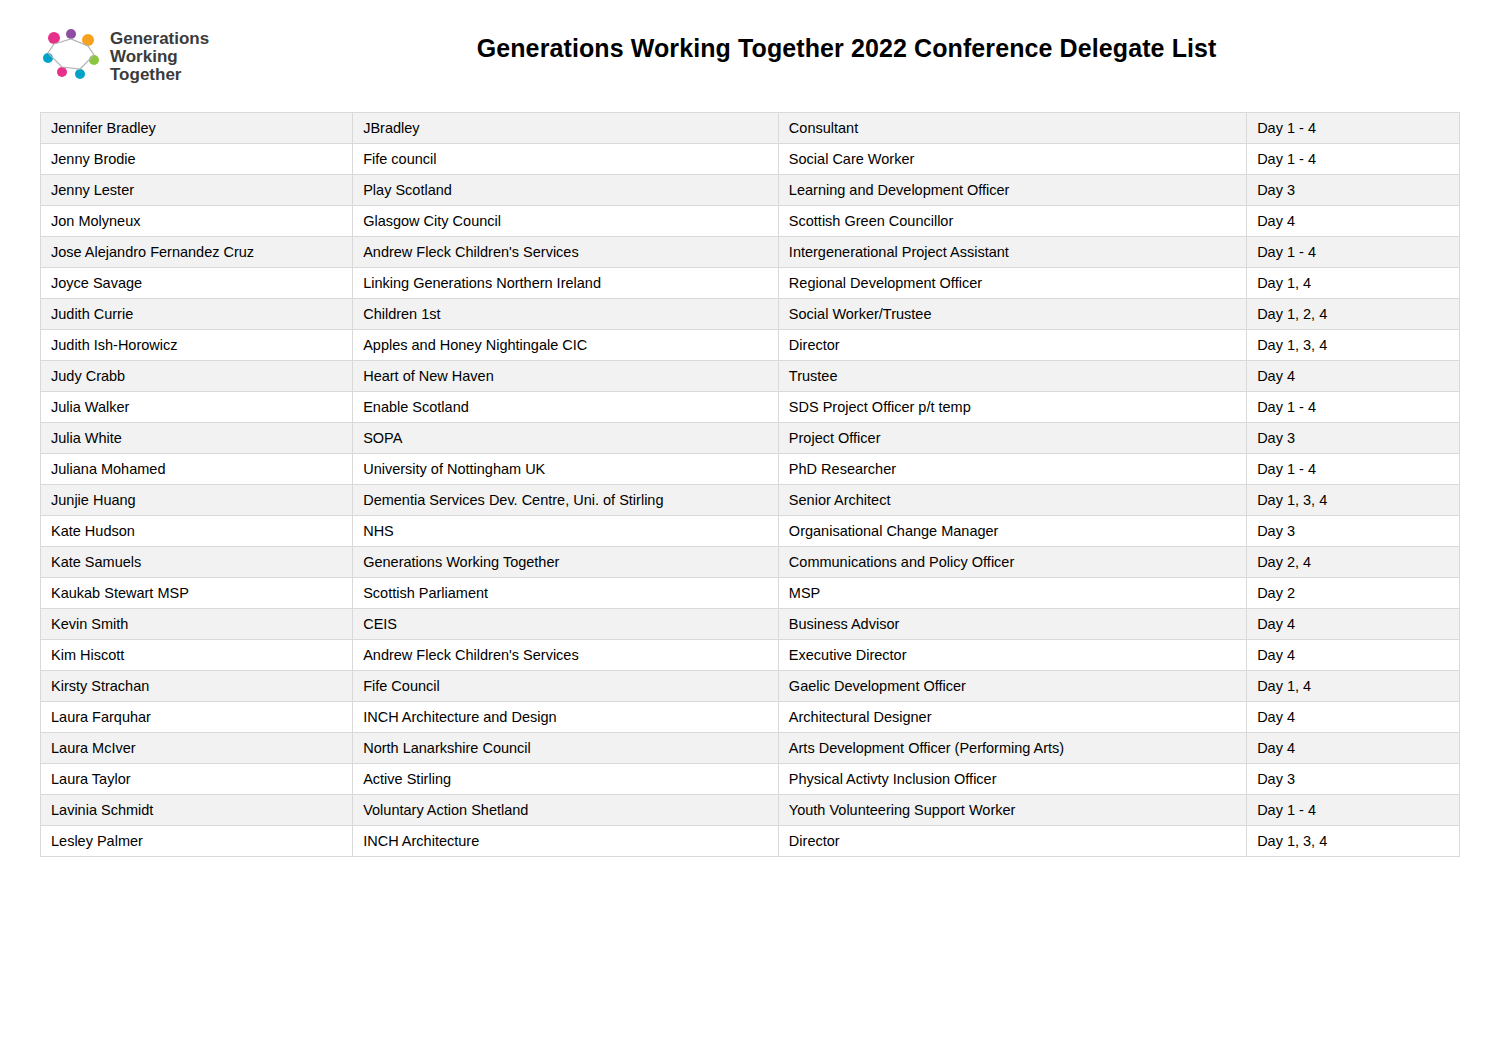Generations
Working
Together
Generations Working Together 2022 Conference Delegate List
| Jennifer Bradley | JBradley | Consultant | Day 1 - 4 |
| Jenny Brodie | Fife council | Social Care Worker | Day 1 - 4 |
| Jenny Lester | Play Scotland | Learning and Development Officer | Day 3 |
| Jon Molyneux | Glasgow City Council | Scottish Green Councillor | Day 4 |
| Jose Alejandro Fernandez Cruz | Andrew Fleck Children's Services | Intergenerational Project Assistant | Day 1 - 4 |
| Joyce Savage | Linking Generations Northern Ireland | Regional Development Officer | Day 1, 4 |
| Judith Currie | Children 1st | Social Worker/Trustee | Day 1, 2, 4 |
| Judith Ish-Horowicz | Apples and Honey Nightingale CIC | Director | Day 1, 3, 4 |
| Judy Crabb | Heart of New Haven | Trustee | Day 4 |
| Julia Walker | Enable Scotland | SDS Project Officer p/t temp | Day 1 - 4 |
| Julia White | SOPA | Project Officer | Day 3 |
| Juliana Mohamed | University of Nottingham UK | PhD Researcher | Day 1 - 4 |
| Junjie Huang | Dementia Services Dev. Centre, Uni. of Stirling | Senior Architect | Day 1, 3, 4 |
| Kate Hudson | NHS | Organisational Change Manager | Day 3 |
| Kate Samuels | Generations Working Together | Communications and Policy Officer | Day 2, 4 |
| Kaukab Stewart MSP | Scottish Parliament | MSP | Day 2 |
| Kevin Smith | CEIS | Business Advisor | Day 4 |
| Kim Hiscott | Andrew Fleck Children's Services | Executive Director | Day 4 |
| Kirsty Strachan | Fife Council | Gaelic Development Officer | Day 1, 4 |
| Laura Farquhar | INCH Architecture and Design | Architectural Designer | Day 4 |
| Laura McIver | North Lanarkshire Council | Arts Development Officer (Performing Arts) | Day 4 |
| Laura Taylor | Active Stirling | Physical Activty Inclusion Officer | Day 3 |
| Lavinia Schmidt | Voluntary Action Shetland | Youth Volunteering Support Worker | Day 1 - 4 |
| Lesley Palmer | INCH Architecture | Director | Day 1, 3, 4 |